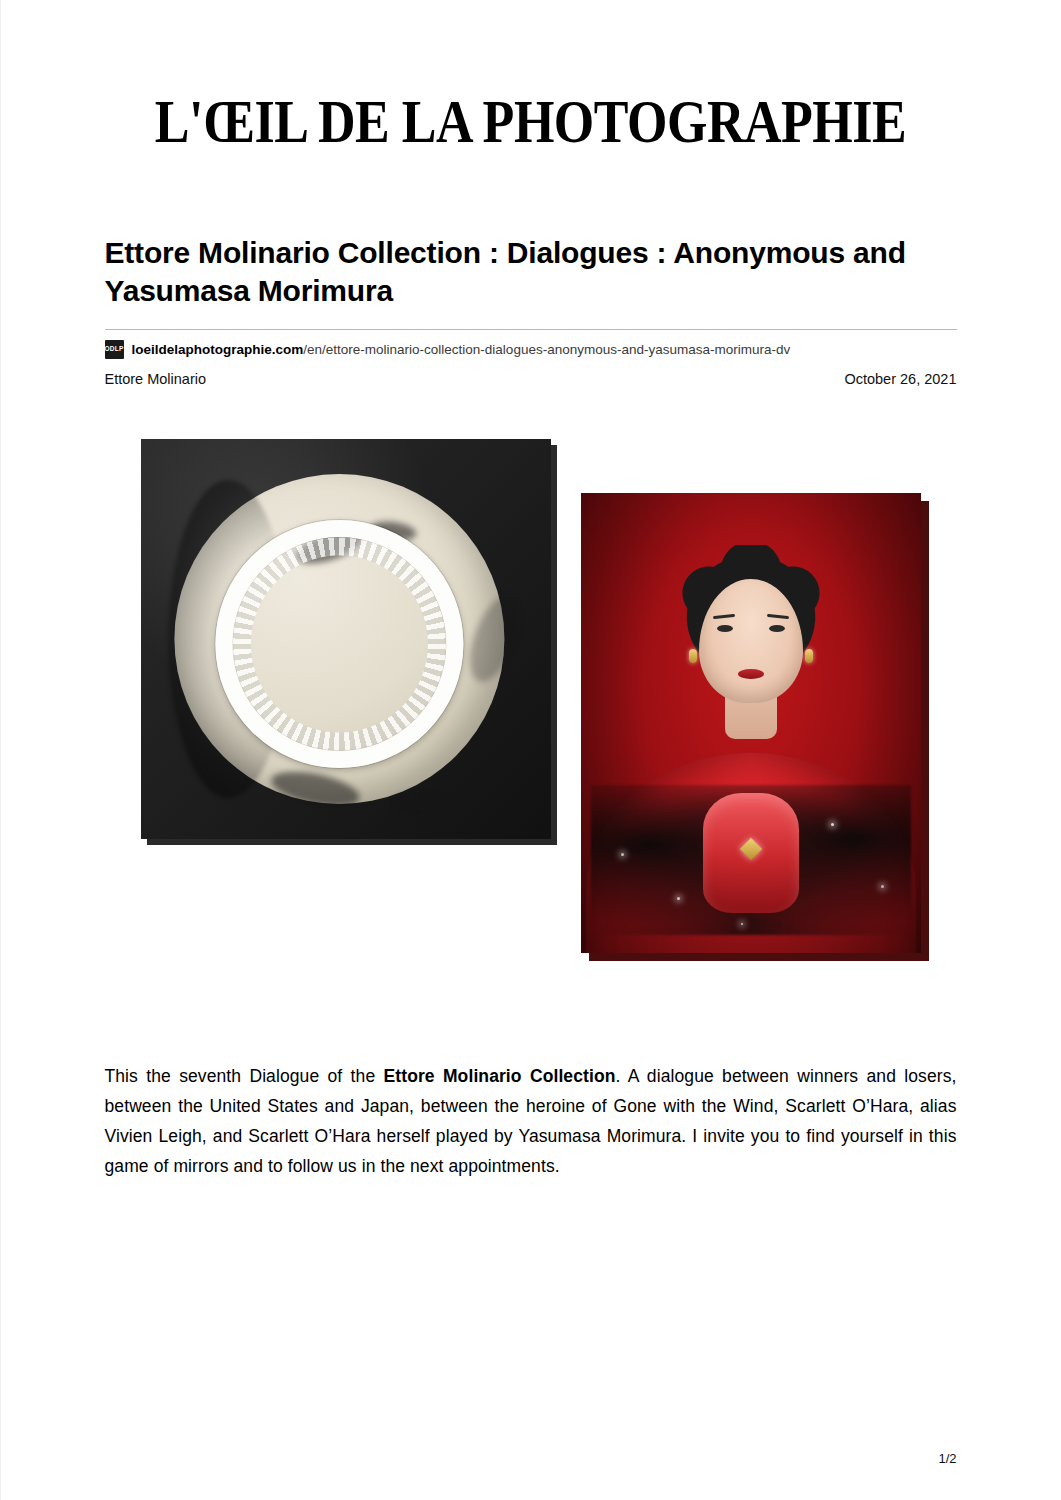L'ŒIL DE LA PHOTOGRAPHIE
Ettore Molinario Collection : Dialogues : Anonymous and Yasumasa Morimura
ODLP loeildelaphotographie.com/en/ettore-molinario-collection-dialogues-anonymous-and-yasumasa-morimura-dv
Ettore Molinario October 26, 2021
This the seventh Dialogue of the Ettore Molinario Collection. A dialogue between winners and losers, between the United States and Japan, between the heroine of Gone with the Wind, Scarlett O’Hara, alias Vivien Leigh, and Scarlett O’Hara herself played by Yasumasa Morimura. I invite you to find yourself in this game of mirrors and to follow us in the next appointments.
1/2